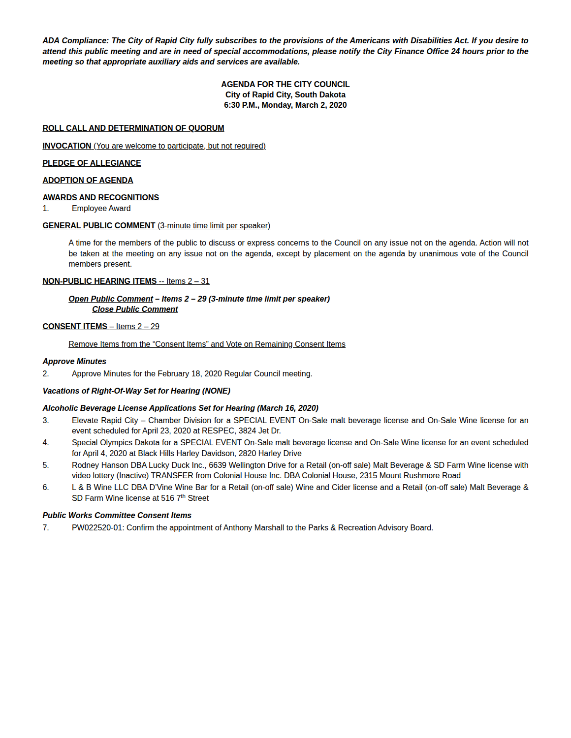ADA Compliance: The City of Rapid City fully subscribes to the provisions of the Americans with Disabilities Act. If you desire to attend this public meeting and are in need of special accommodations, please notify the City Finance Office 24 hours prior to the meeting so that appropriate auxiliary aids and services are available.
AGENDA FOR THE CITY COUNCIL
City of Rapid City, South Dakota
6:30 P.M., Monday, March 2, 2020
ROLL CALL AND DETERMINATION OF QUORUM
INVOCATION (You are welcome to participate, but not required)
PLEDGE OF ALLEGIANCE
ADOPTION OF AGENDA
AWARDS AND RECOGNITIONS
1. Employee Award
GENERAL PUBLIC COMMENT (3-minute time limit per speaker)
A time for the members of the public to discuss or express concerns to the Council on any issue not on the agenda. Action will not be taken at the meeting on any issue not on the agenda, except by placement on the agenda by unanimous vote of the Council members present.
NON-PUBLIC HEARING ITEMS -- Items 2 – 31
Open Public Comment – Items 2 – 29 (3-minute time limit per speaker)
Close Public Comment
CONSENT ITEMS – Items 2 – 29
Remove Items from the “Consent Items” and Vote on Remaining Consent Items
Approve Minutes
2. Approve Minutes for the February 18, 2020 Regular Council meeting.
Vacations of Right-Of-Way Set for Hearing (NONE)
Alcoholic Beverage License Applications Set for Hearing (March 16, 2020)
3. Elevate Rapid City – Chamber Division for a SPECIAL EVENT On-Sale malt beverage license and On-Sale Wine license for an event scheduled for April 23, 2020 at RESPEC, 3824 Jet Dr.
4. Special Olympics Dakota for a SPECIAL EVENT On-Sale malt beverage license and On-Sale Wine license for an event scheduled for April 4, 2020 at Black Hills Harley Davidson, 2820 Harley Drive
5. Rodney Hanson DBA Lucky Duck Inc., 6639 Wellington Drive for a Retail (on-off sale) Malt Beverage & SD Farm Wine license with video lottery (Inactive) TRANSFER from Colonial House Inc. DBA Colonial House, 2315 Mount Rushmore Road
6. L & B Wine LLC DBA D’Vine Wine Bar for a Retail (on-off sale) Wine and Cider license and a Retail (on-off sale) Malt Beverage & SD Farm Wine license at 516 7th Street
Public Works Committee Consent Items
7. PW022520-01: Confirm the appointment of Anthony Marshall to the Parks & Recreation Advisory Board.